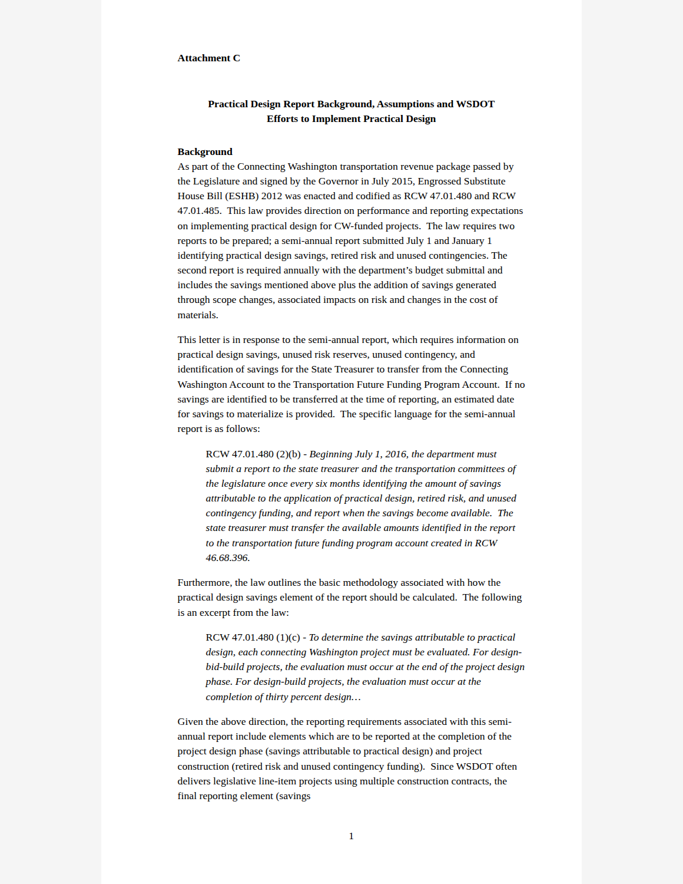Attachment C
Practical Design Report Background, Assumptions and WSDOT Efforts to Implement Practical Design
Background
As part of the Connecting Washington transportation revenue package passed by the Legislature and signed by the Governor in July 2015, Engrossed Substitute House Bill (ESHB) 2012 was enacted and codified as RCW 47.01.480 and RCW 47.01.485. This law provides direction on performance and reporting expectations on implementing practical design for CW-funded projects. The law requires two reports to be prepared; a semi-annual report submitted July 1 and January 1 identifying practical design savings, retired risk and unused contingencies. The second report is required annually with the department’s budget submittal and includes the savings mentioned above plus the addition of savings generated through scope changes, associated impacts on risk and changes in the cost of materials.
This letter is in response to the semi-annual report, which requires information on practical design savings, unused risk reserves, unused contingency, and identification of savings for the State Treasurer to transfer from the Connecting Washington Account to the Transportation Future Funding Program Account. If no savings are identified to be transferred at the time of reporting, an estimated date for savings to materialize is provided. The specific language for the semi-annual report is as follows:
RCW 47.01.480 (2)(b) - Beginning July 1, 2016, the department must submit a report to the state treasurer and the transportation committees of the legislature once every six months identifying the amount of savings attributable to the application of practical design, retired risk, and unused contingency funding, and report when the savings become available. The state treasurer must transfer the available amounts identified in the report to the transportation future funding program account created in RCW 46.68.396.
Furthermore, the law outlines the basic methodology associated with how the practical design savings element of the report should be calculated. The following is an excerpt from the law:
RCW 47.01.480 (1)(c) - To determine the savings attributable to practical design, each connecting Washington project must be evaluated. For design-bid-build projects, the evaluation must occur at the end of the project design phase. For design-build projects, the evaluation must occur at the completion of thirty percent design…
Given the above direction, the reporting requirements associated with this semi-annual report include elements which are to be reported at the completion of the project design phase (savings attributable to practical design) and project construction (retired risk and unused contingency funding). Since WSDOT often delivers legislative line-item projects using multiple construction contracts, the final reporting element (savings
1